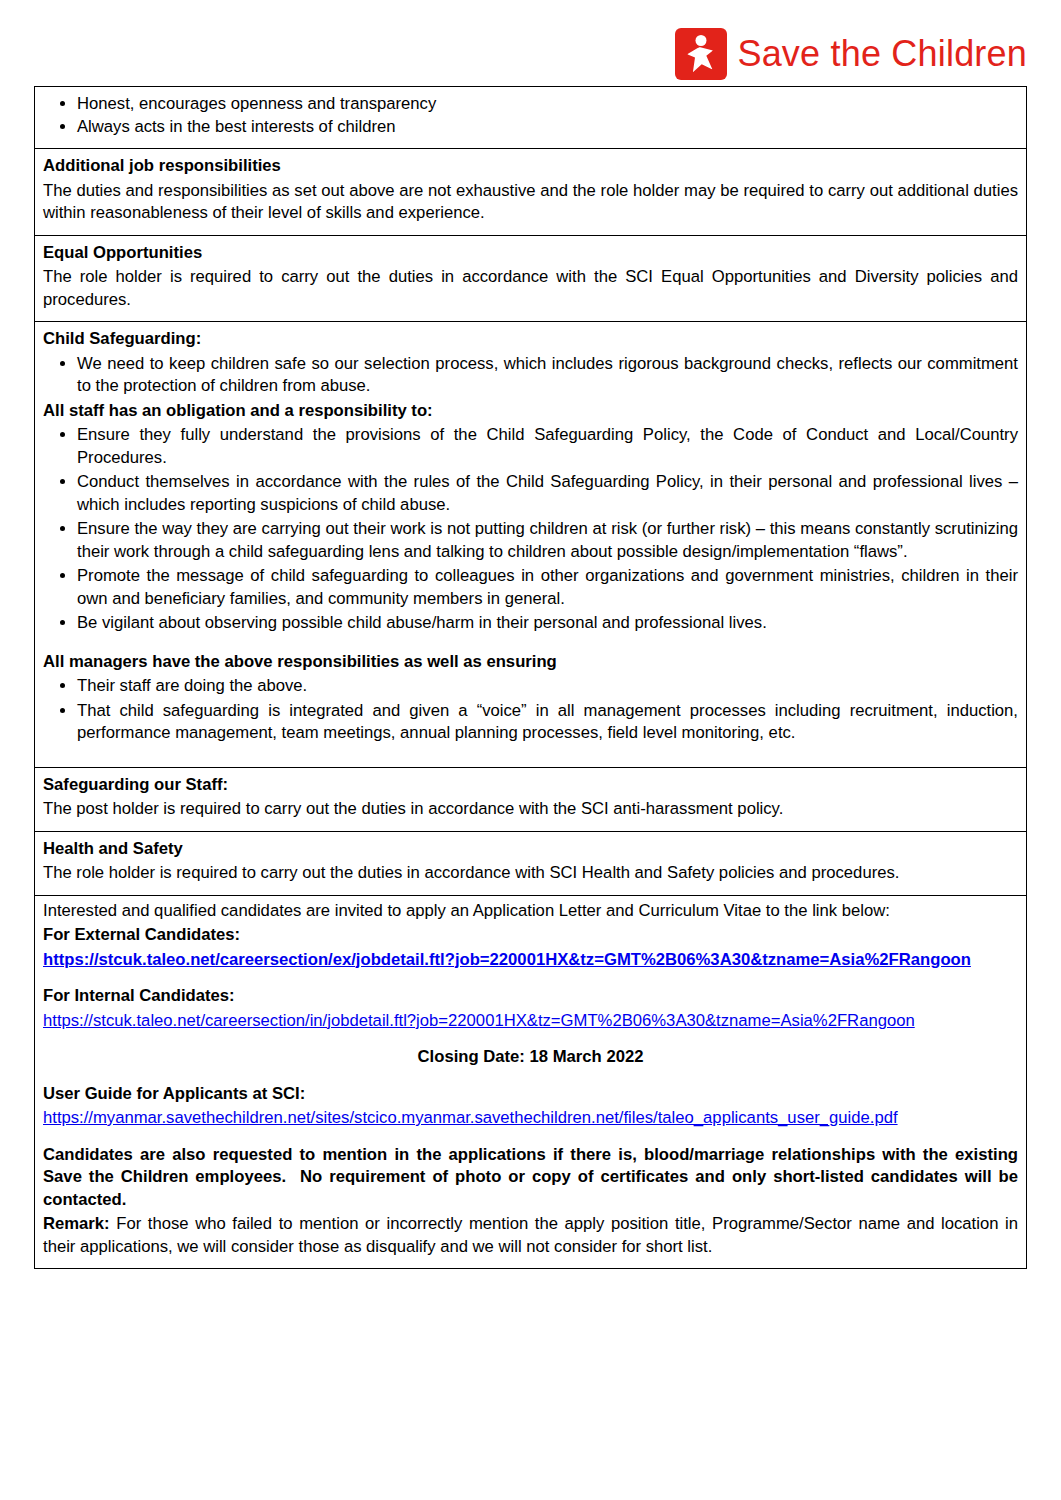Save the Children
| Honest, encourages openness and transparency Always acts in the best interests of children |
| Additional job responsibilities The duties and responsibilities as set out above are not exhaustive and the role holder may be required to carry out additional duties within reasonableness of their level of skills and experience. |
| Equal Opportunities The role holder is required to carry out the duties in accordance with the SCI Equal Opportunities and Diversity policies and procedures. |
| Child Safeguarding: We need to keep children safe so our selection process, which includes rigorous background checks, reflects our commitment to the protection of children from abuse. All staff has an obligation and a responsibility to: Ensure they fully understand the provisions of the Child Safeguarding Policy, the Code of Conduct and Local/Country Procedures. Conduct themselves in accordance with the rules of the Child Safeguarding Policy, in their personal and professional lives – which includes reporting suspicions of child abuse. Ensure the way they are carrying out their work is not putting children at risk (or further risk) – this means constantly scrutinizing their work through a child safeguarding lens and talking to children about possible design/implementation “flaws”. Promote the message of child safeguarding to colleagues in other organizations and government ministries, children in their own and beneficiary families, and community members in general. Be vigilant about observing possible child abuse/harm in their personal and professional lives. All managers have the above responsibilities as well as ensuring Their staff are doing the above. That child safeguarding is integrated and given a “voice” in all management processes including recruitment, induction, performance management, team meetings, annual planning processes, field level monitoring, etc. |
| Safeguarding our Staff: The post holder is required to carry out the duties in accordance with the SCI anti-harassment policy. |
| Health and Safety The role holder is required to carry out the duties in accordance with SCI Health and Safety policies and procedures. |
| Interested and qualified candidates are invited to apply an Application Letter and Curriculum Vitae to the link below: For External Candidates: https://stcuk.taleo.net/careersection/ex/jobdetail.ftl?job=220001HX&tz=GMT%2B06%3A30&tzname=Asia%2FRangoon For Internal Candidates: https://stcuk.taleo.net/careersection/in/jobdetail.ftl?job=220001HX&tz=GMT%2B06%3A30&tzname=Asia%2FRangoon Closing Date: 18 March 2022 User Guide for Applicants at SCI: https://myanmar.savethechildren.net/sites/stcico.myanmar.savethechildren.net/files/taleo_applicants_user_guide.pdf Candidates are also requested to mention in the applications if there is, blood/marriage relationships with the existing Save the Children employees. No requirement of photo or copy of certificates and only short-listed candidates will be contacted. Remark: For those who failed to mention or incorrectly mention the apply position title, Programme/Sector name and location in their applications, we will consider those as disqualify and we will not consider for short list. |